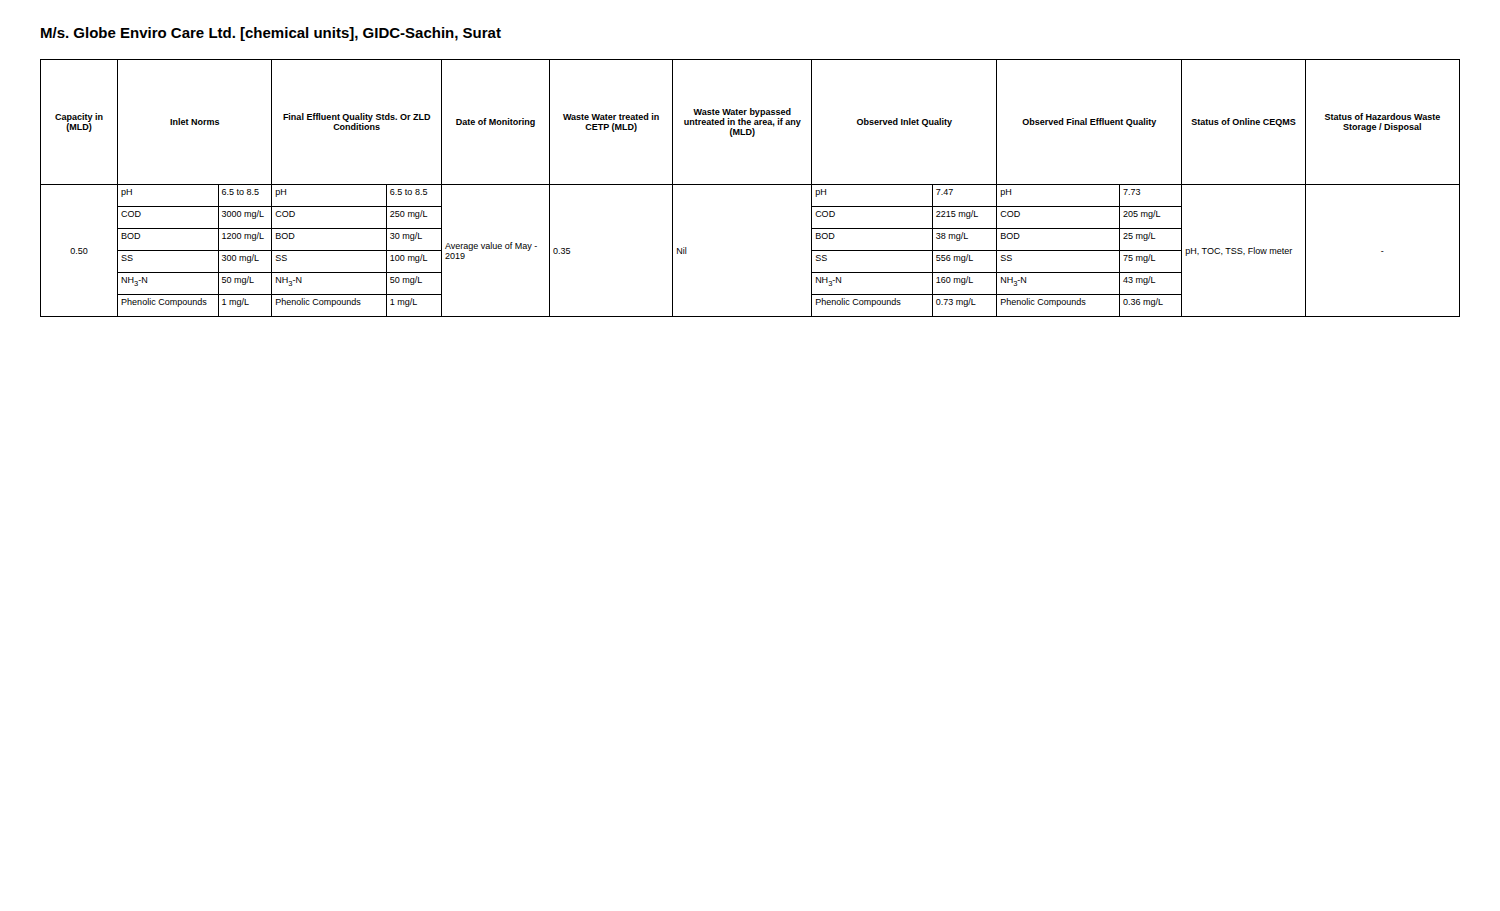M/s. Globe Enviro Care Ltd. [chemical units], GIDC-Sachin, Surat
| Capacity in (MLD) | Inlet Norms | Final Effluent Quality Stds. Or ZLD Conditions | Date of Monitoring | Waste Water treated in CETP (MLD) | Waste Water bypassed untreated in the area, if any (MLD) | Observed Inlet Quality | Observed Final Effluent Quality | Status of Online CEQMS | Status of Hazardous Waste Storage / Disposal |
| --- | --- | --- | --- | --- | --- | --- | --- | --- | --- |
| 0.50 | pH | 6.5 to 8.5 | pH | 6.5 to 8.5 | Average value of May - 2019 | 0.35 | Nil | pH | 7.47 | pH | 7.73 | pH, TOC, TSS, Flow meter | - |
| COD | 3000 mg/L | COD | 250 mg/L | COD | 2215 mg/L | COD | 205 mg/L |
| BOD | 1200 mg/L | BOD | 30 mg/L | BOD | 38 mg/L | BOD | 25 mg/L |
| SS | 300 mg/L | SS | 100 mg/L | SS | 556 mg/L | SS | 75 mg/L |
| NH 3 -N | 50 mg/L | NH 3 -N | 50 mg/L | NH 3 -N | 160 mg/L | NH 3 -N | 43 mg/L |
| Phenolic Compounds | 1 mg/L | Phenolic Compounds | 1 mg/L | Phenolic Compounds | 0.73 mg/L | Phenolic Compounds | 0.36 mg/L |